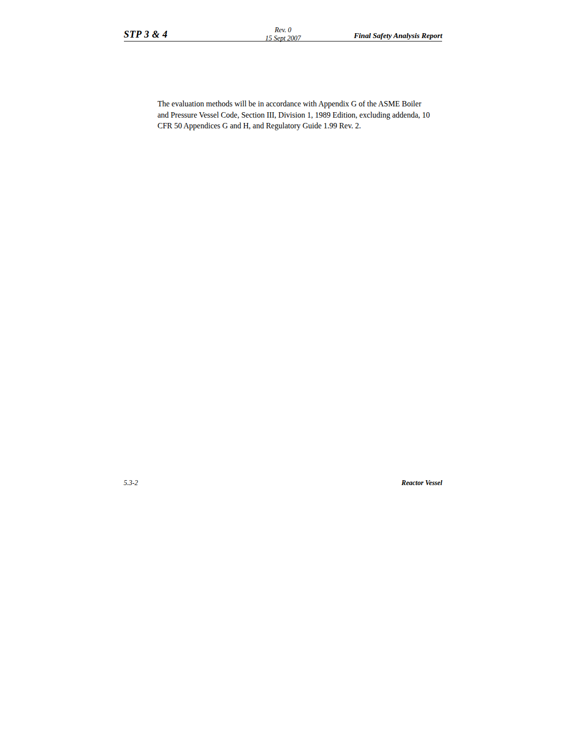Rev. 0
15 Sept 2007
STP 3 & 4
Final Safety Analysis Report
The evaluation methods will be in accordance with Appendix G of the ASME Boiler and Pressure Vessel Code, Section III, Division 1, 1989 Edition, excluding addenda, 10 CFR 50 Appendices G and H, and Regulatory Guide 1.99 Rev. 2.
5.3-2
Reactor Vessel